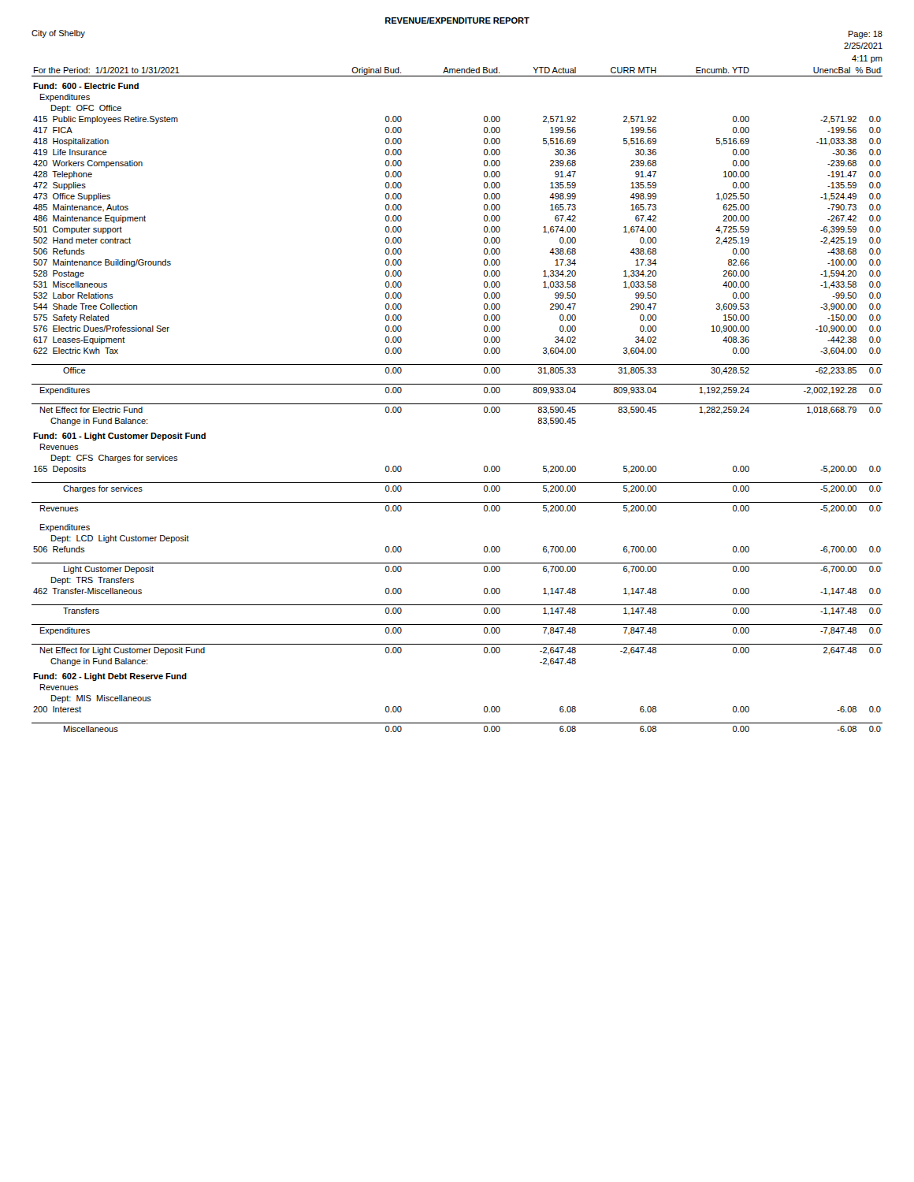REVENUE/EXPENDITURE REPORT
City of Shelby
Page: 18
2/25/2021
4:11 pm
| For the Period: 1/1/2021 to 1/31/2021 | Original Bud. | Amended Bud. | YTD Actual | CURR MTH | Encumb. YTD | UnencBal % Bud |
| --- | --- | --- | --- | --- | --- | --- |
| Fund: 600 - Electric Fund |
| Expenditures |
| Dept: OFC Office |
| 415 Public Employees Retire.System | 0.00 | 0.00 | 2,571.92 | 2,571.92 | 0.00 | -2,571.92 0.0 |
| 417 FICA | 0.00 | 0.00 | 199.56 | 199.56 | 0.00 | -199.56 0.0 |
| 418 Hospitalization | 0.00 | 0.00 | 5,516.69 | 5,516.69 | 5,516.69 | -11,033.38 0.0 |
| 419 Life Insurance | 0.00 | 0.00 | 30.36 | 30.36 | 0.00 | -30.36 0.0 |
| 420 Workers Compensation | 0.00 | 0.00 | 239.68 | 239.68 | 0.00 | -239.68 0.0 |
| 428 Telephone | 0.00 | 0.00 | 91.47 | 91.47 | 100.00 | -191.47 0.0 |
| 472 Supplies | 0.00 | 0.00 | 135.59 | 135.59 | 0.00 | -135.59 0.0 |
| 473 Office Supplies | 0.00 | 0.00 | 498.99 | 498.99 | 1,025.50 | -1,524.49 0.0 |
| 485 Maintenance, Autos | 0.00 | 0.00 | 165.73 | 165.73 | 625.00 | -790.73 0.0 |
| 486 Maintenance Equipment | 0.00 | 0.00 | 67.42 | 67.42 | 200.00 | -267.42 0.0 |
| 501 Computer support | 0.00 | 0.00 | 1,674.00 | 1,674.00 | 4,725.59 | -6,399.59 0.0 |
| 502 Hand meter contract | 0.00 | 0.00 | 0.00 | 0.00 | 2,425.19 | -2,425.19 0.0 |
| 506 Refunds | 0.00 | 0.00 | 438.68 | 438.68 | 0.00 | -438.68 0.0 |
| 507 Maintenance Building/Grounds | 0.00 | 0.00 | 17.34 | 17.34 | 82.66 | -100.00 0.0 |
| 528 Postage | 0.00 | 0.00 | 1,334.20 | 1,334.20 | 260.00 | -1,594.20 0.0 |
| 531 Miscellaneous | 0.00 | 0.00 | 1,033.58 | 1,033.58 | 400.00 | -1,433.58 0.0 |
| 532 Labor Relations | 0.00 | 0.00 | 99.50 | 99.50 | 0.00 | -99.50 0.0 |
| 544 Shade Tree Collection | 0.00 | 0.00 | 290.47 | 290.47 | 3,609.53 | -3,900.00 0.0 |
| 575 Safety Related | 0.00 | 0.00 | 0.00 | 0.00 | 150.00 | -150.00 0.0 |
| 576 Electric Dues/Professional Ser | 0.00 | 0.00 | 0.00 | 0.00 | 10,900.00 | -10,900.00 0.0 |
| 617 Leases-Equipment | 0.00 | 0.00 | 34.02 | 34.02 | 408.36 | -442.38 0.0 |
| 622 Electric Kwh Tax | 0.00 | 0.00 | 3,604.00 | 3,604.00 | 0.00 | -3,604.00 0.0 |
| Office | 0.00 | 0.00 | 31,805.33 | 31,805.33 | 30,428.52 | -62,233.85 0.0 |
| Expenditures | 0.00 | 0.00 | 809,933.04 | 809,933.04 | 1,192,259.24 | -2,002,192.28 0.0 |
| Net Effect for Electric Fund | 0.00 | 0.00 | 83,590.45 | 83,590.45 | 1,282,259.24 | 1,018,668.79 0.0 |
| Change in Fund Balance: | | | 83,590.45 | | | |
| Fund: 601 - Light Customer Deposit Fund |
| Revenues |
| Dept: CFS Charges for services |
| 165 Deposits | 0.00 | 0.00 | 5,200.00 | 5,200.00 | 0.00 | -5,200.00 0.0 |
| Charges for services | 0.00 | 0.00 | 5,200.00 | 5,200.00 | 0.00 | -5,200.00 0.0 |
| Revenues | 0.00 | 0.00 | 5,200.00 | 5,200.00 | 0.00 | -5,200.00 0.0 |
| Expenditures |
| Dept: LCD Light Customer Deposit |
| 506 Refunds | 0.00 | 0.00 | 6,700.00 | 6,700.00 | 0.00 | -6,700.00 0.0 |
| Light Customer Deposit | 0.00 | 0.00 | 6,700.00 | 6,700.00 | 0.00 | -6,700.00 0.0 |
| Dept: TRS Transfers |
| 462 Transfer-Miscellaneous | 0.00 | 0.00 | 1,147.48 | 1,147.48 | 0.00 | -1,147.48 0.0 |
| Transfers | 0.00 | 0.00 | 1,147.48 | 1,147.48 | 0.00 | -1,147.48 0.0 |
| Expenditures | 0.00 | 0.00 | 7,847.48 | 7,847.48 | 0.00 | -7,847.48 0.0 |
| Net Effect for Light Customer Deposit Fund | 0.00 | 0.00 | -2,647.48 | -2,647.48 | 0.00 | 2,647.48 0.0 |
| Change in Fund Balance: | | | -2,647.48 | | | |
| Fund: 602 - Light Debt Reserve Fund |
| Revenues |
| Dept: MIS Miscellaneous |
| 200 Interest | 0.00 | 0.00 | 6.08 | 6.08 | 0.00 | -6.08 0.0 |
| Miscellaneous | 0.00 | 0.00 | 6.08 | 6.08 | 0.00 | -6.08 0.0 |